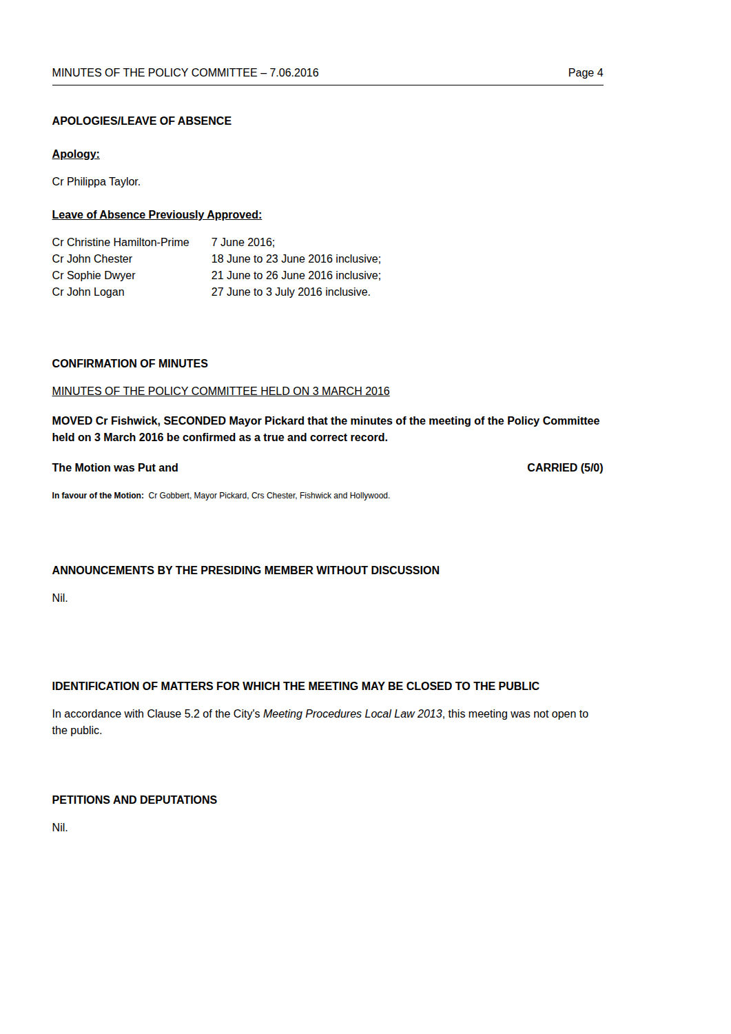MINUTES OF THE POLICY COMMITTEE – 7.06.2016 Page 4
APOLOGIES/LEAVE OF ABSENCE
Apology:
Cr Philippa Taylor.
Leave of Absence Previously Approved:
| Cr Christine Hamilton-Prime | 7 June 2016; |
| Cr John Chester | 18 June to 23 June 2016 inclusive; |
| Cr Sophie Dwyer | 21 June to 26 June 2016 inclusive; |
| Cr John Logan | 27 June to 3 July 2016 inclusive. |
CONFIRMATION OF MINUTES
MINUTES OF THE POLICY COMMITTEE HELD ON 3 MARCH 2016
MOVED Cr Fishwick, SECONDED Mayor Pickard that the minutes of the meeting of the Policy Committee held on 3 March 2016 be confirmed as a true and correct record.
The Motion was Put and CARRIED (5/0)
In favour of the Motion: Cr Gobbert, Mayor Pickard, Crs Chester, Fishwick and Hollywood.
ANNOUNCEMENTS BY THE PRESIDING MEMBER WITHOUT DISCUSSION
Nil.
IDENTIFICATION OF MATTERS FOR WHICH THE MEETING MAY BE CLOSED TO THE PUBLIC
In accordance with Clause 5.2 of the City's Meeting Procedures Local Law 2013, this meeting was not open to the public.
PETITIONS AND DEPUTATIONS
Nil.